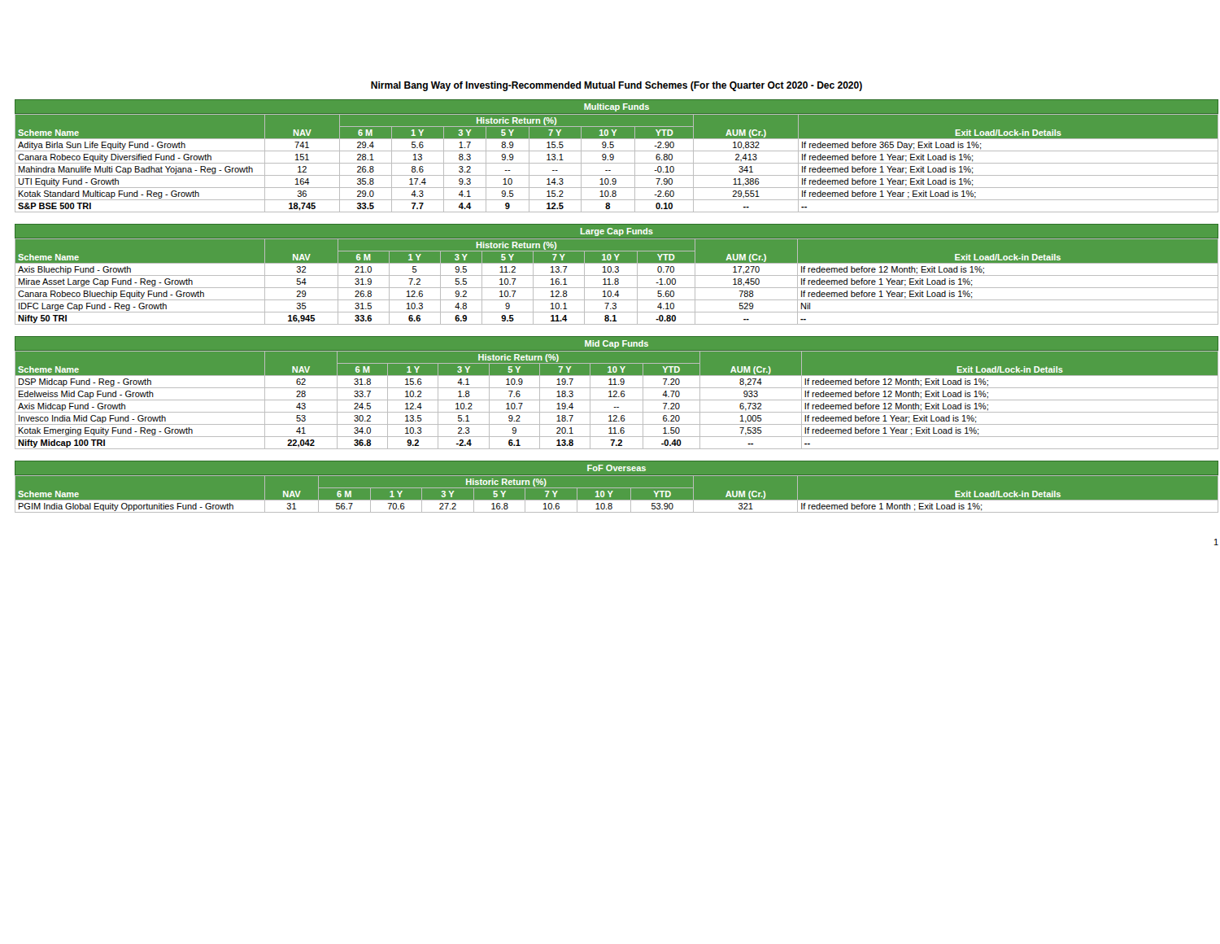Nirmal Bang Way of Investing-Recommended Mutual Fund Schemes (For the Quarter Oct 2020 - Dec 2020)
Multicap Funds
| Scheme Name | NAV | Historic Return (%) | AUM (Cr.) | Exit Load/Lock-in Details |
| --- | --- | --- | --- | --- |
| 6 M | 1 Y | 3 Y | 5 Y | 7 Y | 10 Y | YTD |
| Aditya Birla Sun Life Equity Fund - Growth | 741 | 29.4 | 5.6 | 1.7 | 8.9 | 15.5 | 9.5 | -2.90 | 10,832 | If redeemed before 365 Day; Exit Load is 1%; |
| Canara Robeco Equity Diversified Fund - Growth | 151 | 28.1 | 13 | 8.3 | 9.9 | 13.1 | 9.9 | 6.80 | 2,413 | If redeemed before 1 Year; Exit Load is 1%; |
| Mahindra Manulife Multi Cap Badhat Yojana - Reg - Growth | 12 | 26.8 | 8.6 | 3.2 | -- | -- | -- | -0.10 | 341 | If redeemed before 1 Year; Exit Load is 1%; |
| UTI Equity Fund - Growth | 164 | 35.8 | 17.4 | 9.3 | 10 | 14.3 | 10.9 | 7.90 | 11,386 | If redeemed before 1 Year; Exit Load is 1%; |
| Kotak Standard Multicap Fund - Reg - Growth | 36 | 29.0 | 4.3 | 4.1 | 9.5 | 15.2 | 10.8 | -2.60 | 29,551 | If redeemed before 1 Year ; Exit Load is 1%; |
| S&P BSE 500 TRI | 18,745 | 33.5 | 7.7 | 4.4 | 9 | 12.5 | 8 | 0.10 | -- | -- |
Large Cap Funds
| Scheme Name | NAV | Historic Return (%) | AUM (Cr.) | Exit Load/Lock-in Details |
| --- | --- | --- | --- | --- |
| 6 M | 1 Y | 3 Y | 5 Y | 7 Y | 10 Y | YTD |
| Axis Bluechip Fund - Growth | 32 | 21.0 | 5 | 9.5 | 11.2 | 13.7 | 10.3 | 0.70 | 17,270 | If redeemed before 12 Month; Exit Load is 1%; |
| Mirae Asset Large Cap Fund - Reg - Growth | 54 | 31.9 | 7.2 | 5.5 | 10.7 | 16.1 | 11.8 | -1.00 | 18,450 | If redeemed before 1 Year; Exit Load is 1%; |
| Canara Robeco Bluechip Equity Fund - Growth | 29 | 26.8 | 12.6 | 9.2 | 10.7 | 12.8 | 10.4 | 5.60 | 788 | If redeemed before 1 Year; Exit Load is 1%; |
| IDFC Large Cap Fund - Reg - Growth | 35 | 31.5 | 10.3 | 4.8 | 9 | 10.1 | 7.3 | 4.10 | 529 | Nil |
| Nifty 50 TRI | 16,945 | 33.6 | 6.6 | 6.9 | 9.5 | 11.4 | 8.1 | -0.80 | -- | -- |
Mid Cap Funds
| Scheme Name | NAV | Historic Return (%) | AUM (Cr.) | Exit Load/Lock-in Details |
| --- | --- | --- | --- | --- |
| 6 M | 1 Y | 3 Y | 5 Y | 7 Y | 10 Y | YTD |
| DSP Midcap Fund - Reg - Growth | 62 | 31.8 | 15.6 | 4.1 | 10.9 | 19.7 | 11.9 | 7.20 | 8,274 | If redeemed before 12 Month; Exit Load is 1%; |
| Edelweiss Mid Cap Fund - Growth | 28 | 33.7 | 10.2 | 1.8 | 7.6 | 18.3 | 12.6 | 4.70 | 933 | If redeemed before 12 Month; Exit Load is 1%; |
| Axis Midcap Fund - Growth | 43 | 24.5 | 12.4 | 10.2 | 10.7 | 19.4 | -- | 7.20 | 6,732 | If redeemed before 12 Month; Exit Load is 1%; |
| Invesco India Mid Cap Fund - Growth | 53 | 30.2 | 13.5 | 5.1 | 9.2 | 18.7 | 12.6 | 6.20 | 1,005 | If redeemed before 1 Year; Exit Load is 1%; |
| Kotak Emerging Equity Fund - Reg - Growth | 41 | 34.0 | 10.3 | 2.3 | 9 | 20.1 | 11.6 | 1.50 | 7,535 | If redeemed before 1 Year ; Exit Load is 1%; |
| Nifty Midcap 100 TRI | 22,042 | 36.8 | 9.2 | -2.4 | 6.1 | 13.8 | 7.2 | -0.40 | -- | -- |
FoF Overseas
| Scheme Name | NAV | Historic Return (%) | AUM (Cr.) | Exit Load/Lock-in Details |
| --- | --- | --- | --- | --- |
| 6 M | 1 Y | 3 Y | 5 Y | 7 Y | 10 Y | YTD |
| PGIM India Global Equity Opportunities Fund - Growth | 31 | 56.7 | 70.6 | 27.2 | 16.8 | 10.6 | 10.8 | 53.90 | 321 | If redeemed before 1 Month ; Exit Load is 1%; |
1